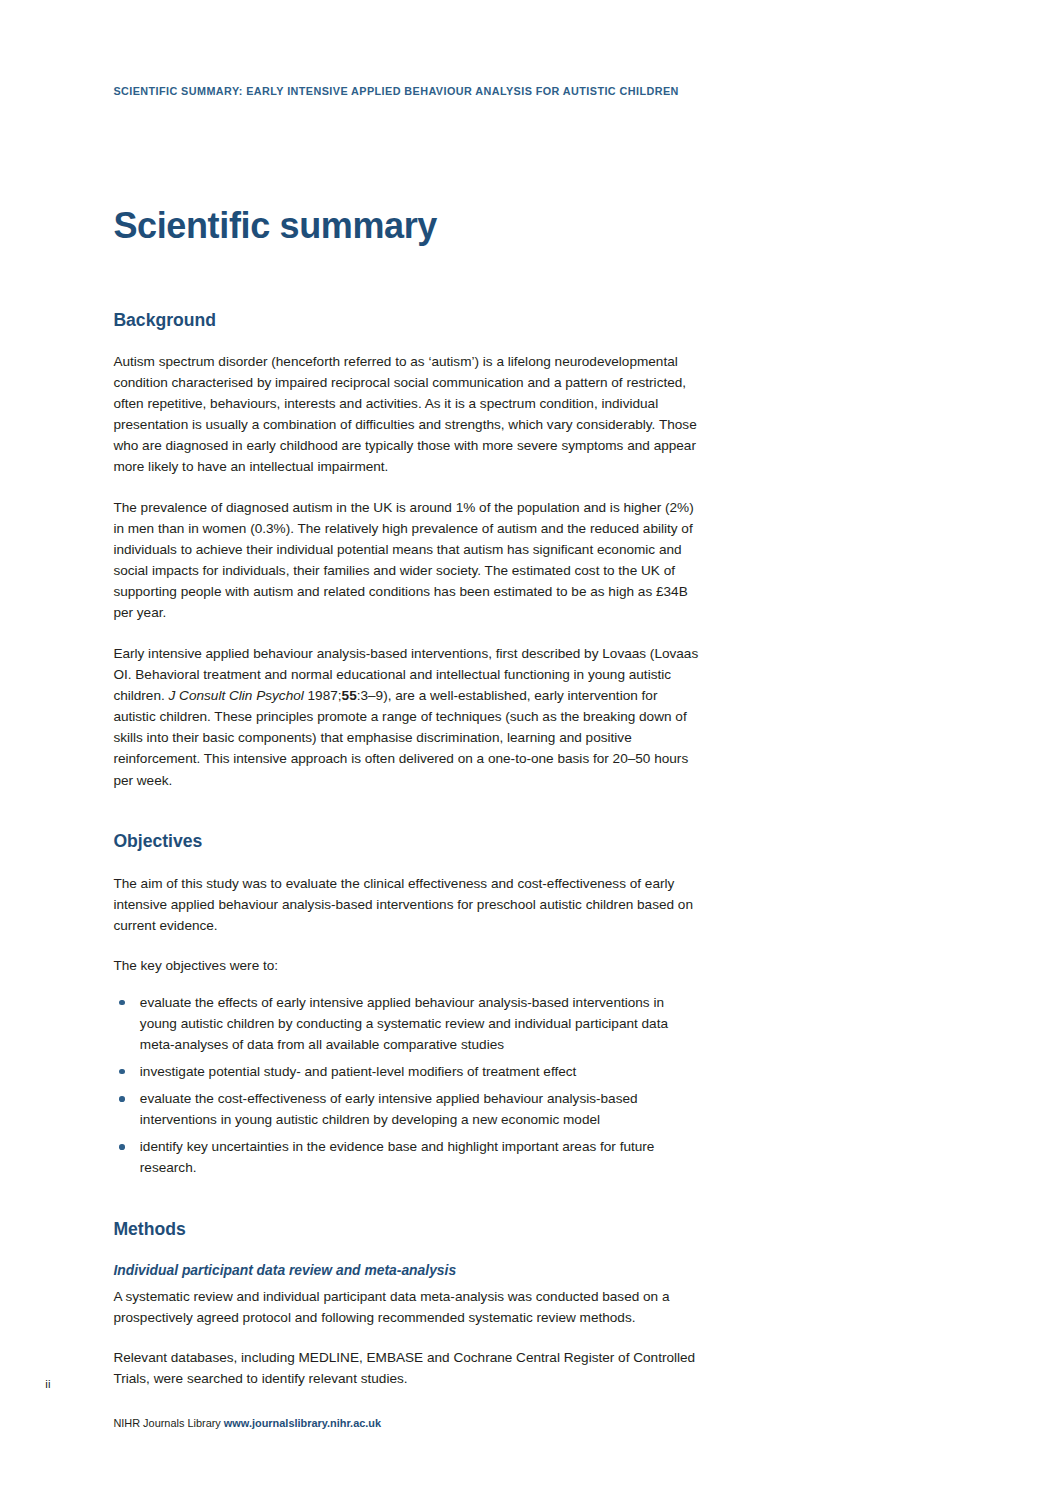SCIENTIFIC SUMMARY: EARLY INTENSIVE APPLIED BEHAVIOUR ANALYSIS FOR AUTISTIC CHILDREN
Scientific summary
Background
Autism spectrum disorder (henceforth referred to as ‘autism’) is a lifelong neurodevelopmental condition characterised by impaired reciprocal social communication and a pattern of restricted, often repetitive, behaviours, interests and activities. As it is a spectrum condition, individual presentation is usually a combination of difficulties and strengths, which vary considerably. Those who are diagnosed in early childhood are typically those with more severe symptoms and appear more likely to have an intellectual impairment.
The prevalence of diagnosed autism in the UK is around 1% of the population and is higher (2%) in men than in women (0.3%). The relatively high prevalence of autism and the reduced ability of individuals to achieve their individual potential means that autism has significant economic and social impacts for individuals, their families and wider society. The estimated cost to the UK of supporting people with autism and related conditions has been estimated to be as high as £34B per year.
Early intensive applied behaviour analysis-based interventions, first described by Lovaas (Lovaas OI. Behavioral treatment and normal educational and intellectual functioning in young autistic children. J Consult Clin Psychol 1987;55:3–9), are a well-established, early intervention for autistic children. These principles promote a range of techniques (such as the breaking down of skills into their basic components) that emphasise discrimination, learning and positive reinforcement. This intensive approach is often delivered on a one-to-one basis for 20–50 hours per week.
Objectives
The aim of this study was to evaluate the clinical effectiveness and cost-effectiveness of early intensive applied behaviour analysis-based interventions for preschool autistic children based on current evidence.
The key objectives were to:
evaluate the effects of early intensive applied behaviour analysis-based interventions in young autistic children by conducting a systematic review and individual participant data meta-analyses of data from all available comparative studies
investigate potential study- and patient-level modifiers of treatment effect
evaluate the cost-effectiveness of early intensive applied behaviour analysis-based interventions in young autistic children by developing a new economic model
identify key uncertainties in the evidence base and highlight important areas for future research.
Methods
Individual participant data review and meta-analysis
A systematic review and individual participant data meta-analysis was conducted based on a prospectively agreed protocol and following recommended systematic review methods.
Relevant databases, including MEDLINE, EMBASE and Cochrane Central Register of Controlled Trials, were searched to identify relevant studies.
ii
NIHR Journals Library www.journalslibrary.nihr.ac.uk